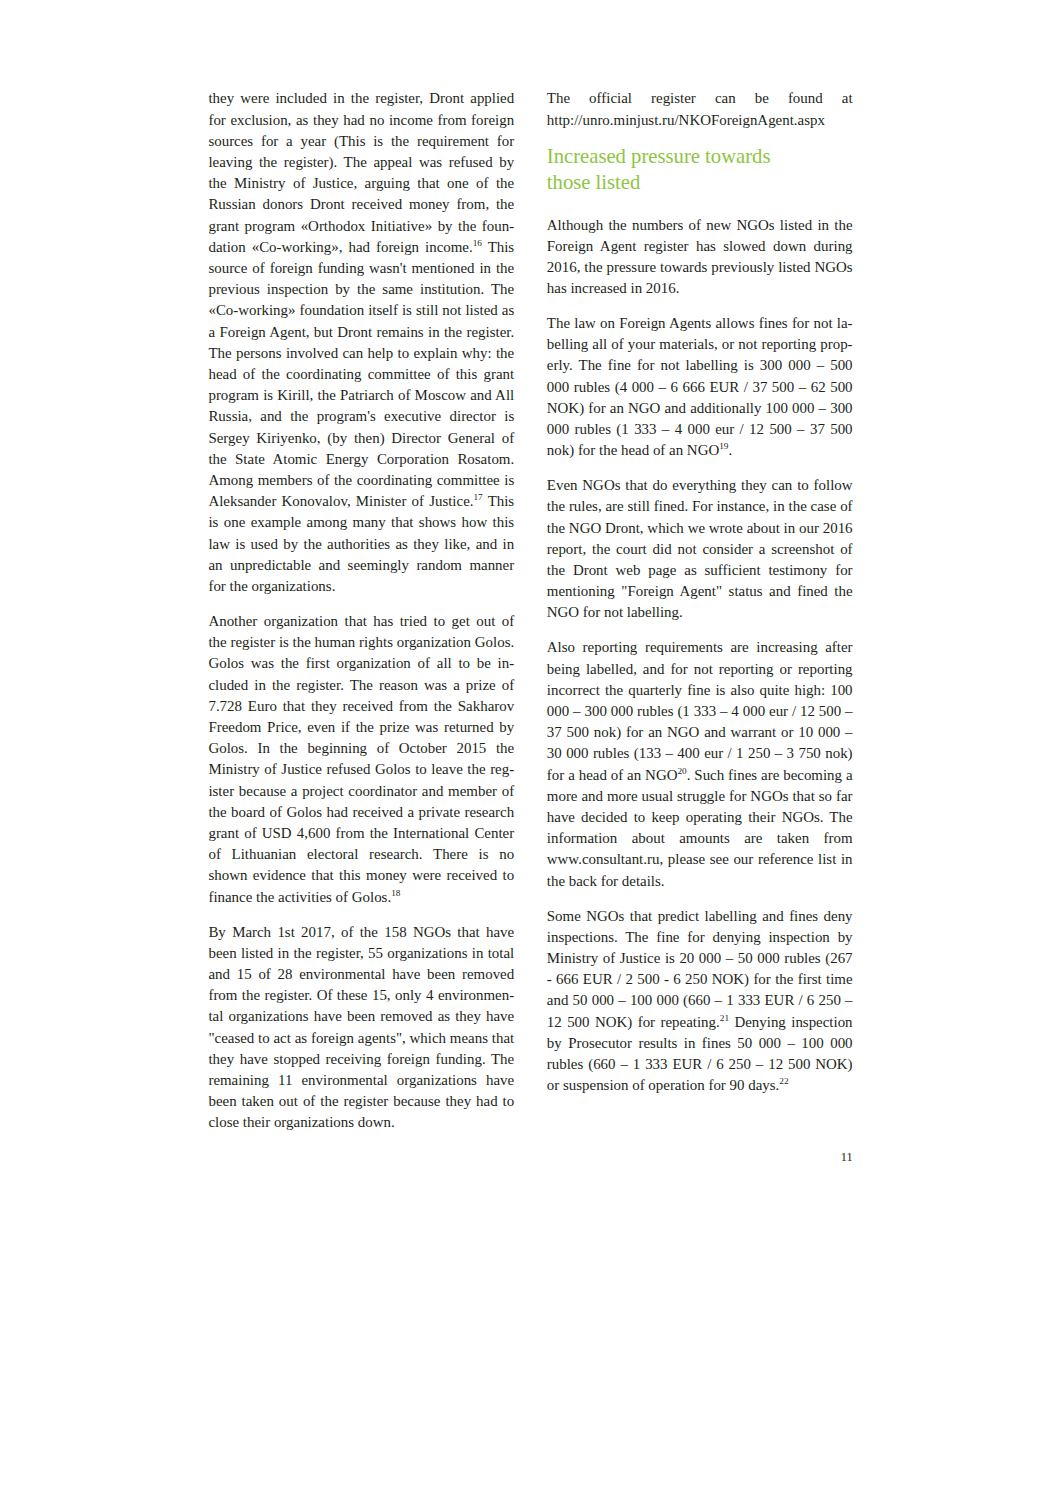they were included in the register, Dront applied for exclusion, as they had no income from foreign sources for a year (This is the requirement for leaving the register). The appeal was refused by the Ministry of Justice, arguing that one of the Russian donors Dront received money from, the grant program «Orthodox Initiative» by the foundation «Co-working», had foreign income.16 This source of foreign funding wasn't mentioned in the previous inspection by the same institution. The «Co-working» foundation itself is still not listed as a Foreign Agent, but Dront remains in the register. The persons involved can help to explain why: the head of the coordinating committee of this grant program is Kirill, the Patriarch of Moscow and All Russia, and the program's executive director is Sergey Kiriyenko, (by then) Director General of the State Atomic Energy Corporation Rosatom. Among members of the coordinating committee is Aleksander Konovalov, Minister of Justice.17 This is one example among many that shows how this law is used by the authorities as they like, and in an unpredictable and seemingly random manner for the organizations.
Another organization that has tried to get out of the register is the human rights organization Golos. Golos was the first organization of all to be included in the register. The reason was a prize of 7.728 Euro that they received from the Sakharov Freedom Price, even if the prize was returned by Golos. In the beginning of October 2015 the Ministry of Justice refused Golos to leave the register because a project coordinator and member of the board of Golos had received a private research grant of USD 4,600 from the International Center of Lithuanian electoral research. There is no shown evidence that this money were received to finance the activities of Golos.18
By March 1st 2017, of the 158 NGOs that have been listed in the register, 55 organizations in total and 15 of 28 environmental have been removed from the register. Of these 15, only 4 environmental organizations have been removed as they have "ceased to act as foreign agents", which means that they have stopped receiving foreign funding. The remaining 11 environmental organizations have been taken out of the register because they had to close their organizations down.
The official register can be found at http://unro.minjust.ru/NKOForeignAgent.aspx
Increased pressure towards
those listed
Although the numbers of new NGOs listed in the Foreign Agent register has slowed down during 2016, the pressure towards previously listed NGOs has increased in 2016.
The law on Foreign Agents allows fines for not labelling all of your materials, or not reporting properly. The fine for not labelling is 300 000 – 500 000 rubles (4 000 – 6 666 EUR / 37 500 – 62 500 NOK) for an NGO and additionally 100 000 – 300 000 rubles (1 333 – 4 000 eur / 12 500 – 37 500 nok) for the head of an NGO19.
Even NGOs that do everything they can to follow the rules, are still fined. For instance, in the case of the NGO Dront, which we wrote about in our 2016 report, the court did not consider a screenshot of the Dront web page as sufficient testimony for mentioning "Foreign Agent" status and fined the NGO for not labelling.
Also reporting requirements are increasing after being labelled, and for not reporting or reporting incorrect the quarterly fine is also quite high: 100 000 – 300 000 rubles (1 333 – 4 000 eur / 12 500 – 37 500 nok) for an NGO and warrant or 10 000 – 30 000 rubles (133 – 400 eur / 1 250 – 3 750 nok) for a head of an NGO20. Such fines are becoming a more and more usual struggle for NGOs that so far have decided to keep operating their NGOs. The information about amounts are taken from www.consultant.ru, please see our reference list in the back for details.
Some NGOs that predict labelling and fines deny inspections. The fine for denying inspection by Ministry of Justice is 20 000 – 50 000 rubles (267 - 666 EUR / 2 500 - 6 250 NOK) for the first time and 50 000 – 100 000 (660 – 1 333 EUR / 6 250 – 12 500 NOK) for repeating.21 Denying inspection by Prosecutor results in fines 50 000 – 100 000 rubles (660 – 1 333 EUR / 6 250 – 12 500 NOK) or suspension of operation for 90 days.22
11